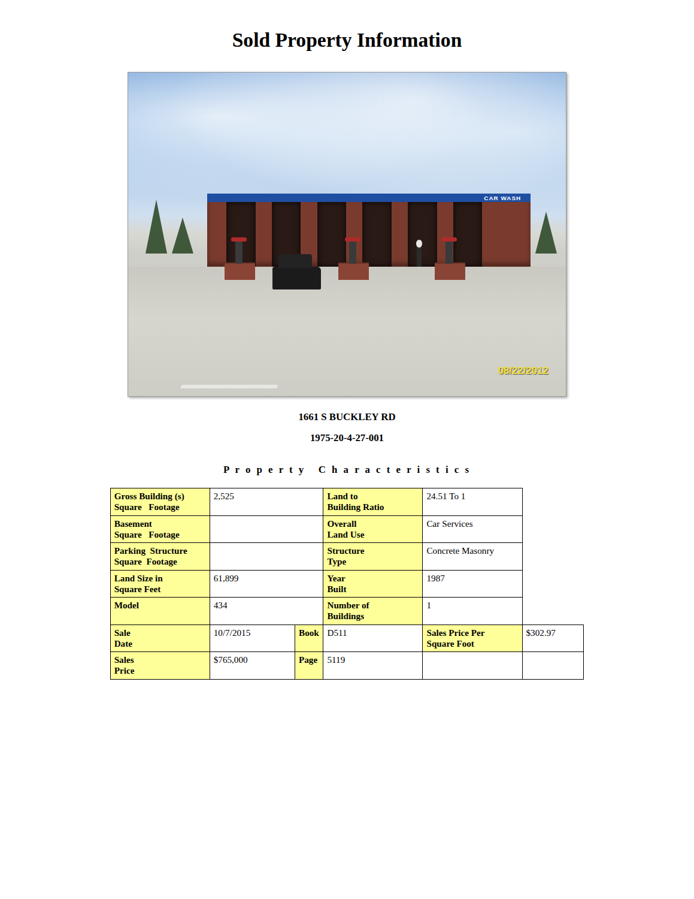Sold Property Information
CAR WASH
08/22/2012
1661 S BUCKLEY RD
1975-20-4-27-001
P r o p e r t y C h a r a c t e r i s t i c s
| Gross Building (s) Square Footage | 2,525 | Land to Building Ratio | 24.51 To 1 |
| Basement Square Footage | | Overall Land Use | Car Services |
| Parking Structure Square Footage | | Structure Type | Concrete Masonry |
| Land Size in Square Feet | 61,899 | Year Built | 1987 |
| Model | 434 | Number of Buildings | 1 |
| Sale Date | 10/7/2015 | Book | D511 | Sales Price Per Square Foot | $302.97 |
| Sales Price | $765,000 | Page | 5119 | | |